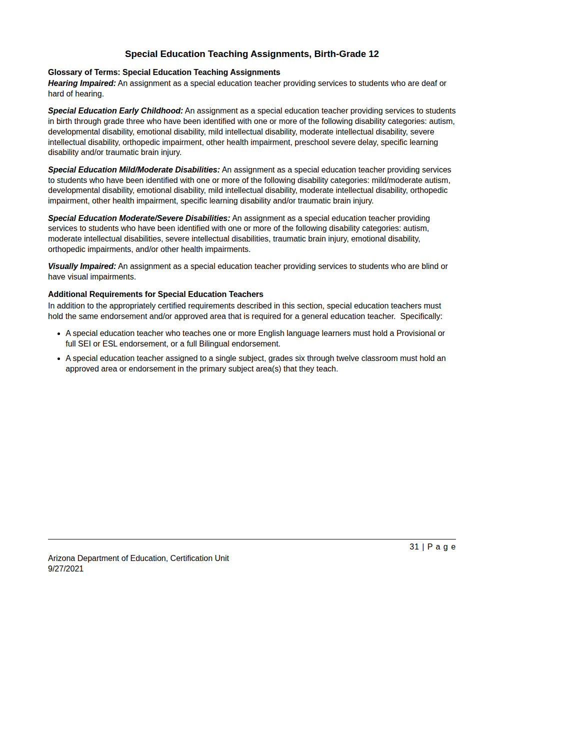Special Education Teaching Assignments, Birth-Grade 12
Glossary of Terms: Special Education Teaching Assignments
Hearing Impaired: An assignment as a special education teacher providing services to students who are deaf or hard of hearing.
Special Education Early Childhood: An assignment as a special education teacher providing services to students in birth through grade three who have been identified with one or more of the following disability categories: autism, developmental disability, emotional disability, mild intellectual disability, moderate intellectual disability, severe intellectual disability, orthopedic impairment, other health impairment, preschool severe delay, specific learning disability and/or traumatic brain injury.
Special Education Mild/Moderate Disabilities: An assignment as a special education teacher providing services to students who have been identified with one or more of the following disability categories: mild/moderate autism, developmental disability, emotional disability, mild intellectual disability, moderate intellectual disability, orthopedic impairment, other health impairment, specific learning disability and/or traumatic brain injury.
Special Education Moderate/Severe Disabilities: An assignment as a special education teacher providing services to students who have been identified with one or more of the following disability categories: autism, moderate intellectual disabilities, severe intellectual disabilities, traumatic brain injury, emotional disability, orthopedic impairments, and/or other health impairments.
Visually Impaired: An assignment as a special education teacher providing services to students who are blind or have visual impairments.
Additional Requirements for Special Education Teachers
In addition to the appropriately certified requirements described in this section, special education teachers must hold the same endorsement and/or approved area that is required for a general education teacher. Specifically:
A special education teacher who teaches one or more English language learners must hold a Provisional or full SEI or ESL endorsement, or a full Bilingual endorsement.
A special education teacher assigned to a single subject, grades six through twelve classroom must hold an approved area or endorsement in the primary subject area(s) that they teach.
31 | P a g e
Arizona Department of Education, Certification Unit
9/27/2021